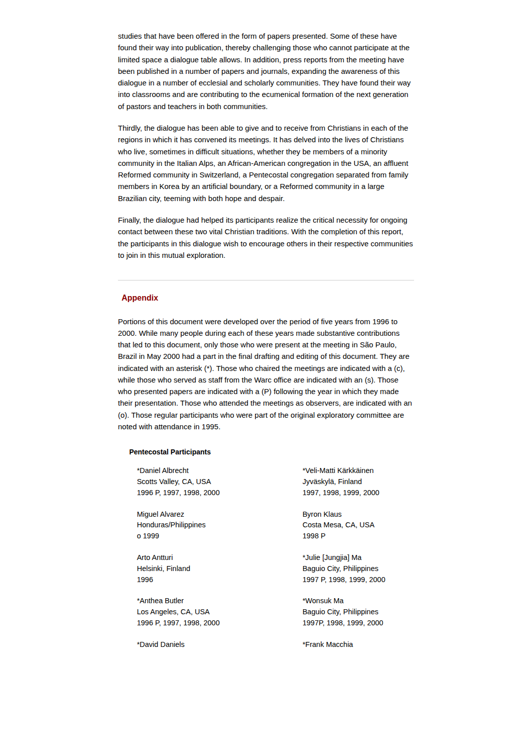studies that have been offered in the form of papers presented. Some of these have found their way into publication, thereby challenging those who cannot participate at the limited space a dialogue table allows. In addition, press reports from the meeting have been published in a number of papers and journals, expanding the awareness of this dialogue in a number of ecclesial and scholarly communities. They have found their way into classrooms and are contributing to the ecumenical formation of the next generation of pastors and teachers in both communities.
Thirdly, the dialogue has been able to give and to receive from Christians in each of the regions in which it has convened its meetings. It has delved into the lives of Christians who live, sometimes in difficult situations, whether they be members of a minority community in the Italian Alps, an African-American congregation in the USA, an affluent Reformed community in Switzerland, a Pentecostal congregation separated from family members in Korea by an artificial boundary, or a Reformed community in a large Brazilian city, teeming with both hope and despair.
Finally, the dialogue had helped its participants realize the critical necessity for ongoing contact between these two vital Christian traditions. With the completion of this report, the participants in this dialogue wish to encourage others in their respective communities to join in this mutual exploration.
Appendix
Portions of this document were developed over the period of five years from 1996 to 2000. While many people during each of these years made substantive contributions that led to this document, only those who were present at the meeting in São Paulo, Brazil in May 2000 had a part in the final drafting and editing of this document. They are indicated with an asterisk (*). Those who chaired the meetings are indicated with a (c), while those who served as staff from the Warc office are indicated with an (s). Those who presented papers are indicated with a (P) following the year in which they made their presentation. Those who attended the meetings as observers, are indicated with an (o). Those regular participants who were part of the original exploratory committee are noted with attendance in 1995.
Pentecostal Participants
| *Daniel Albrecht Scotts Valley, CA, USA 1996 P, 1997, 1998, 2000 | *Veli-Matti Kärkkäinen Jyväskylä, Finland 1997, 1998, 1999, 2000 |
| Miguel Alvarez Honduras/Philippines o 1999 | Byron Klaus Costa Mesa, CA, USA 1998 P |
| Arto Antturi Helsinki, Finland 1996 | *Julie [Jungjia] Ma Baguio City, Philippines 1997 P, 1998, 1999, 2000 |
| *Anthea Butler Los Angeles, CA, USA 1996 P, 1997, 1998, 2000 | *Wonsuk Ma Baguio City, Philippines 1997P, 1998, 1999, 2000 |
| *David Daniels | *Frank Macchia |